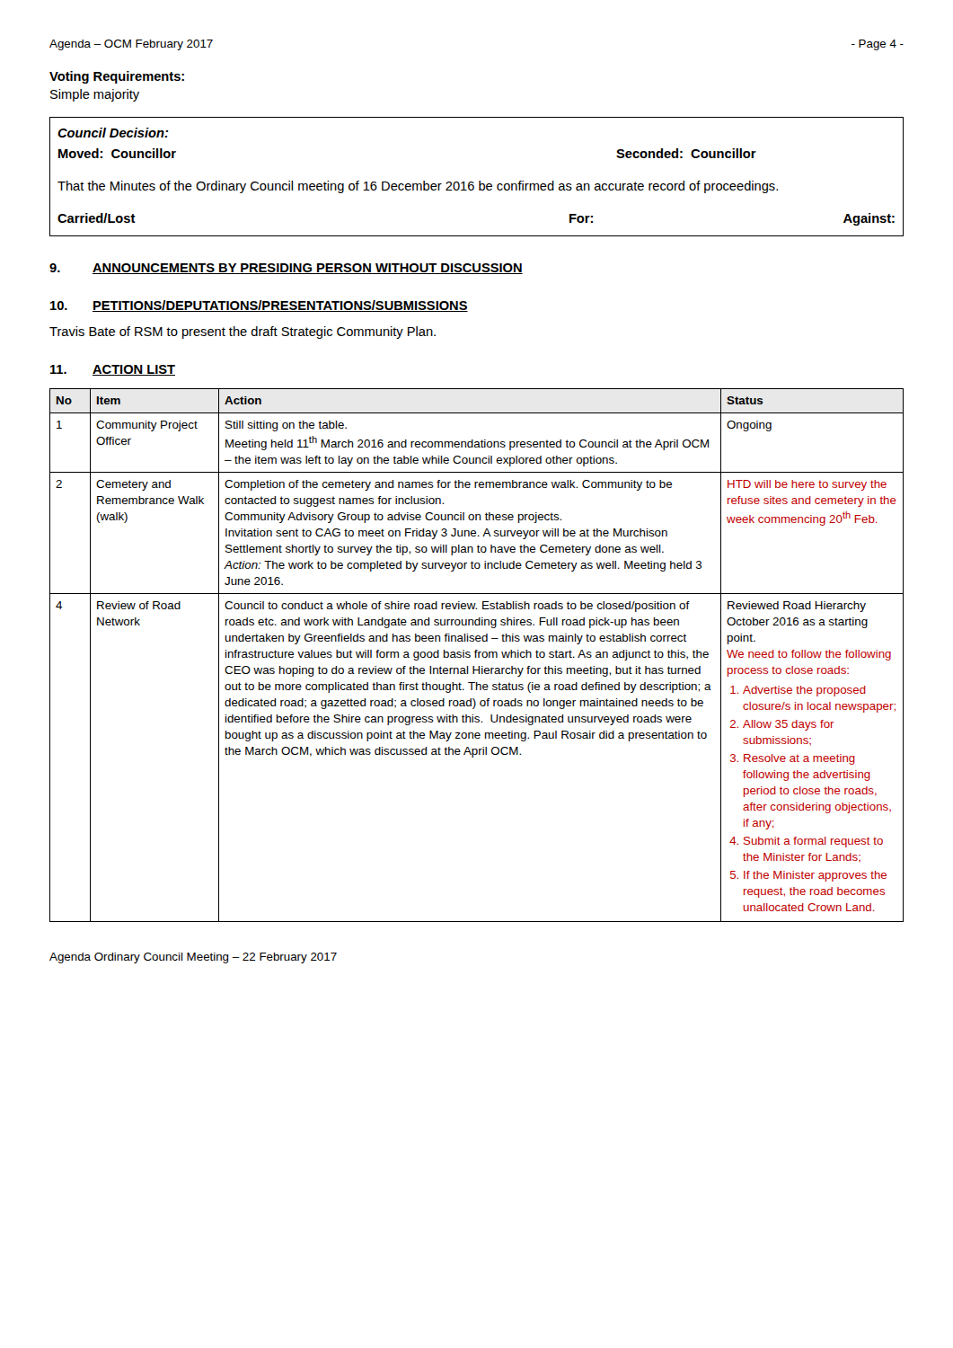Agenda – OCM February 2017 - Page 4 -
Voting Requirements:
Simple majority
| / Council Decision: / / Moved: Councillor / Seconded: Councillor / That the Minutes of the Ordinary Council meeting of 16 December 2016 be confirmed as an accurate record of proceedings. / Carried/Lost / For: / Against: / |
9. ANNOUNCEMENTS BY PRESIDING PERSON WITHOUT DISCUSSION
10. PETITIONS/DEPUTATIONS/PRESENTATIONS/SUBMISSIONS
Travis Bate of RSM to present the draft Strategic Community Plan.
11. ACTION LIST
| No | Item | Action | Status |
| --- | --- | --- | --- |
| 1 | Community Project Officer | Still sitting on the table. Meeting held 11 th March 2016 and recommendations presented to Council at the April OCM – the item was left to lay on the table while Council explored other options. | Ongoing |
| 2 | Cemetery and Remembrance Walk (walk) | Completion of the cemetery and names for the remembrance walk. Community to be contacted to suggest names for inclusion. Community Advisory Group to advise Council on these projects. Invitation sent to CAG to meet on Friday 3 June. A surveyor will be at the Murchison Settlement shortly to survey the tip, so will plan to have the Cemetery done as well. Action: The work to be completed by surveyor to include Cemetery as well. Meeting held 3 June 2016. | HTD will be here to survey the refuse sites and cemetery in the week commencing 20 th Feb. |
| 4 | Review of Road Network | Council to conduct a whole of shire road review. Establish roads to be closed/position of roads etc. and work with Landgate and surrounding shires. Full road pick-up has been undertaken by Greenfields and has been finalised – this was mainly to establish correct infrastructure values but will form a good basis from which to start. As an adjunct to this, the CEO was hoping to do a review of the Internal Hierarchy for this meeting, but it has turned out to be more complicated than first thought. The status (ie a road defined by description; a dedicated road; a gazetted road; a closed road) of roads no longer maintained needs to be identified before the Shire can progress with this. Undesignated unsurveyed roads were bought up as a discussion point at the May zone meeting. Paul Rosair did a presentation to the March OCM, which was discussed at the April OCM. | Reviewed Road Hierarchy October 2016 as a starting point. We need to follow the following process to close roads: Advertise the proposed closure/s in local newspaper; Allow 35 days for submissions; Resolve at a meeting following the advertising period to close the roads, after considering objections, if any; Submit a formal request to the Minister for Lands; If the Minister approves the request, the road becomes unallocated Crown Land. |
Agenda Ordinary Council Meeting – 22 February 2017